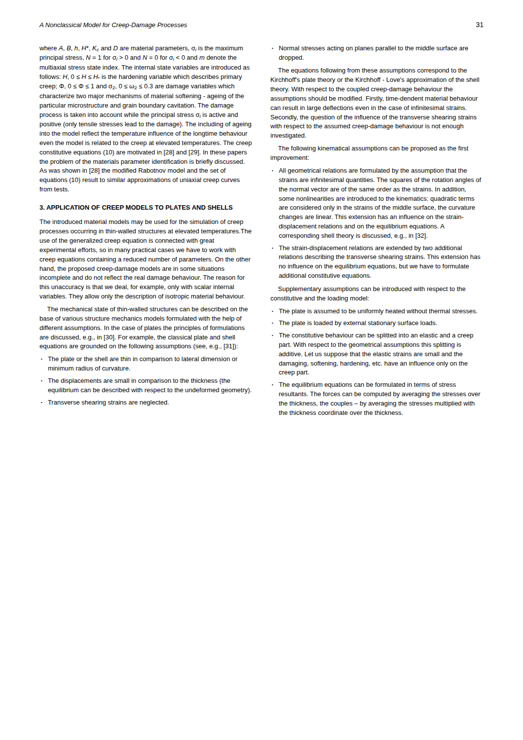A Nonclassical Model for Creep-Damage Processes 31
where A, B, h, H*, Kc and D are material parameters, σi is the maximum principal stress, N = 1 for σi > 0 and N = 0 for σi < 0 and m denote the multiaxial stress state index. The internal state variables are introduced as follows: H, 0 ≤ H ≤ H* is the hardening variable which describes primary creep; Φ, 0 ≤ Φ ≤ 1 and σ2, 0 ≤ ω2 ≤ 0.3 are damage variables which characterize two major mechanisms of material softening - ageing of the particular microstructure and grain boundary cavitation. The damage process is taken into account while the principal stress σi is active and positive (only tensile stresses lead to the damage). The including of ageing into the model reflect the temperature influence of the longtime behaviour even the model is related to the creep at elevated temperatures. The creep constitutive equations (10) are motivated in [28] and [29]. In these papers the problem of the materials parameter identification is briefly discussed. As was shown in [28] the modified Rabotnov model and the set of equations (10) result to similar approximations of uniaxial creep curves from tests.
3. APPLICATION OF CREEP MODELS TO PLATES AND SHELLS
The introduced material models may be used for the simulation of creep processes occurring in thin-walled structures at elevated temperatures.The use of the generalized creep equation is connected with great experimental efforts, so in many practical cases we have to work with creep equations containing a reduced number of parameters. On the other hand, the proposed creep-damage models are in some situations incomplete and do not reflect the real damage behaviour. The reason for this unaccuracy is that we deal, for example, only with scalar internal variables. They allow only the description of isotropic material behaviour.
The mechanical state of thin-walled structures can be described on the base of various structure mechanics models formulated with the help of different assumptions. In the case of plates the principles of formulations are discussed, e.g., in [30]. For example, the classical plate and shell equations are grounded on the following assumptions (see, e.g., [31]):
The plate or the shell are thin in comparison to lateral dimension or minimum radius of curvature.
The displacements are small in comparison to the thickness (the equilibrium can be described with respect to the undeformed geometry).
Transverse shearing strains are neglected.
Normal stresses acting on planes parallel to the middle surface are dropped.
The equations following from these assumptions correspond to the Kirchhoff's plate theory or the Kirchhoff - Love's approximation of the shell theory. With respect to the coupled creep-damage behaviour the assumptions should be modified. Firstly, time-dendent material behaviour can result in large deflections even in the case of infinitesimal strains. Secondly, the question of the influence of the transverse shearing strains with respect to the assumed creep-damage behaviour is not enough investigated.
The following kinematical assumptions can be proposed as the first improvement:
All geometrical relations are formulated by the assumption that the strains are infinitesimal quantities. The squares of the rotation angles of the normal vector are of the same order as the strains. In addition, some nonlinearities are introduced to the kinematics: quadratic terms are considered only in the strains of the middle surface, the curvature changes are linear. This extension has an influence on the strain-displacement relations and on the equilibrium equations. A corresponding shell theory is discussed, e.g., in [32].
The strain-displacement relations are extended by two additional relations describing the transverse shearing strains. This extension has no influence on the equilibrium equations, but we have to formulate additional constitutive equations.
Supplementary assumptions can be introduced with respect to the constitutive and the loading model:
The plate is assumed to be uniformly heated without thermal stresses.
The plate is loaded by external stationary surface loads.
The constitutive behaviour can be splitted into an elastic and a creep part. With respect to the geometrical assumptions this splitting is additive. Let us suppose that the elastic strains are small and the damaging, softening, hardening, etc. have an influence only on the creep part.
The equilibrium equations can be formulated in terms of stress resultants. The forces can be computed by averaging the stresses over the thickness, the couples – by averaging the stresses multiplied with the thickness coordinate over the thickness.